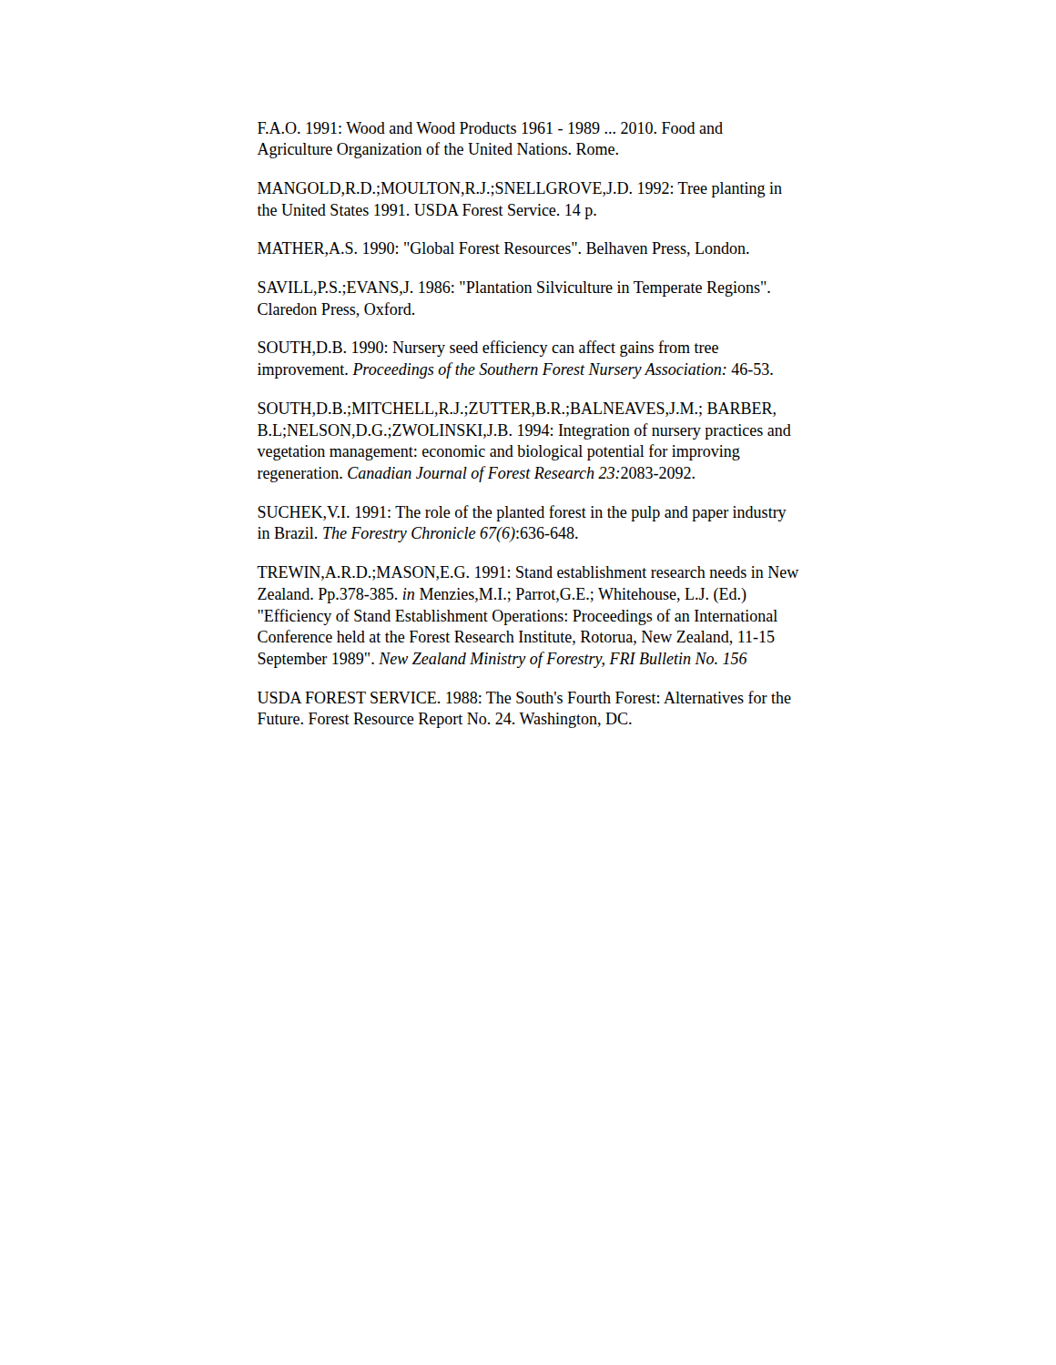F.A.O. 1991: Wood and Wood Products 1961 - 1989 ... 2010. Food and Agriculture Organization of the United Nations. Rome.
MANGOLD,R.D.;MOULTON,R.J.;SNELLGROVE,J.D. 1992: Tree planting in the United States 1991. USDA Forest Service. 14 p.
MATHER,A.S. 1990: "Global Forest Resources". Belhaven Press, London.
SAVILL,P.S.;EVANS,J. 1986: "Plantation Silviculture in Temperate Regions". Claredon Press, Oxford.
SOUTH,D.B. 1990: Nursery seed efficiency can affect gains from tree improvement. Proceedings of the Southern Forest Nursery Association: 46-53.
SOUTH,D.B.;MITCHELL,R.J.;ZUTTER,B.R.;BALNEAVES,J.M.; BARBER, B.L;NELSON,D.G.;ZWOLINSKI,J.B. 1994: Integration of nursery practices and vegetation management: economic and biological potential for improving regeneration. Canadian Journal of Forest Research 23: 2083-2092.
SUCHEK,V.I. 1991: The role of the planted forest in the pulp and paper industry in Brazil. The Forestry Chronicle 67(6):636-648.
TREWIN,A.R.D.;MASON,E.G. 1991: Stand establishment research needs in New Zealand. Pp.378-385. in Menzies,M.I.; Parrot,G.E.; Whitehouse, L.J. (Ed.) "Efficiency of Stand Establishment Operations: Proceedings of an International Conference held at the Forest Research Institute, Rotorua, New Zealand, 11-15 September 1989". New Zealand Ministry of Forestry, FRI Bulletin No. 156
USDA FOREST SERVICE. 1988: The South's Fourth Forest: Alternatives for the Future. Forest Resource Report No. 24. Washington, DC.